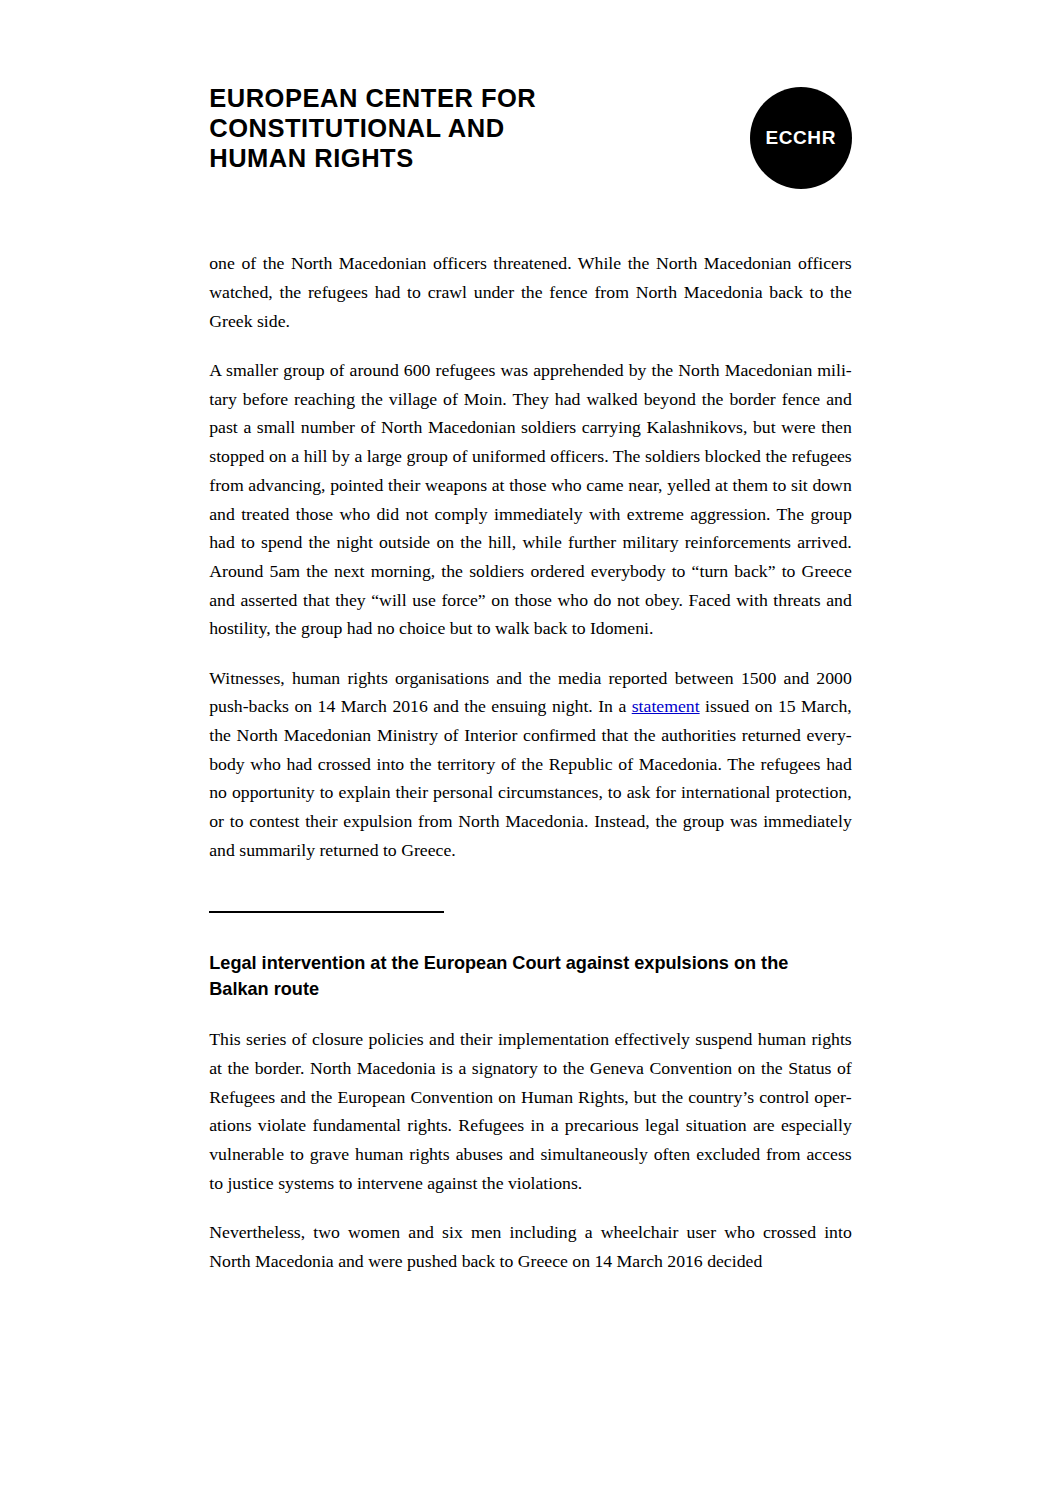European Center for
Constitutional and
Human Rights
ECCHR
one of the North Macedonian officers threatened. While the North Macedonian officers watched, the refugees had to crawl under the fence from North Macedonia back to the Greek side.
A smaller group of around 600 refugees was apprehended by the North Macedonian military before reaching the village of Moin. They had walked beyond the border fence and past a small number of North Macedonian soldiers carrying Kalashnikovs, but were then stopped on a hill by a large group of uniformed officers. The soldiers blocked the refugees from advancing, pointed their weapons at those who came near, yelled at them to sit down and treated those who did not comply immediately with extreme aggression. The group had to spend the night outside on the hill, while further military reinforcements arrived. Around 5am the next morning, the soldiers ordered everybody to “turn back” to Greece and asserted that they “will use force” on those who do not obey. Faced with threats and hostility, the group had no choice but to walk back to Idomeni.
Witnesses, human rights organisations and the media reported between 1500 and 2000 push-backs on 14 March 2016 and the ensuing night. In a statement issued on 15 March, the North Macedonian Ministry of Interior confirmed that the authorities returned everybody who had crossed into the territory of the Republic of Macedonia. The refugees had no opportunity to explain their personal circumstances, to ask for international protection, or to contest their expulsion from North Macedonia. Instead, the group was immediately and summarily returned to Greece.
Legal intervention at the European Court against expulsions on the Balkan route
This series of closure policies and their implementation effectively suspend human rights at the border. North Macedonia is a signatory to the Geneva Convention on the Status of Refugees and the European Convention on Human Rights, but the country’s control operations violate fundamental rights. Refugees in a precarious legal situation are especially vulnerable to grave human rights abuses and simultaneously often excluded from access to justice systems to intervene against the violations.
Nevertheless, two women and six men including a wheelchair user who crossed into North Macedonia and were pushed back to Greece on 14 March 2016 decided